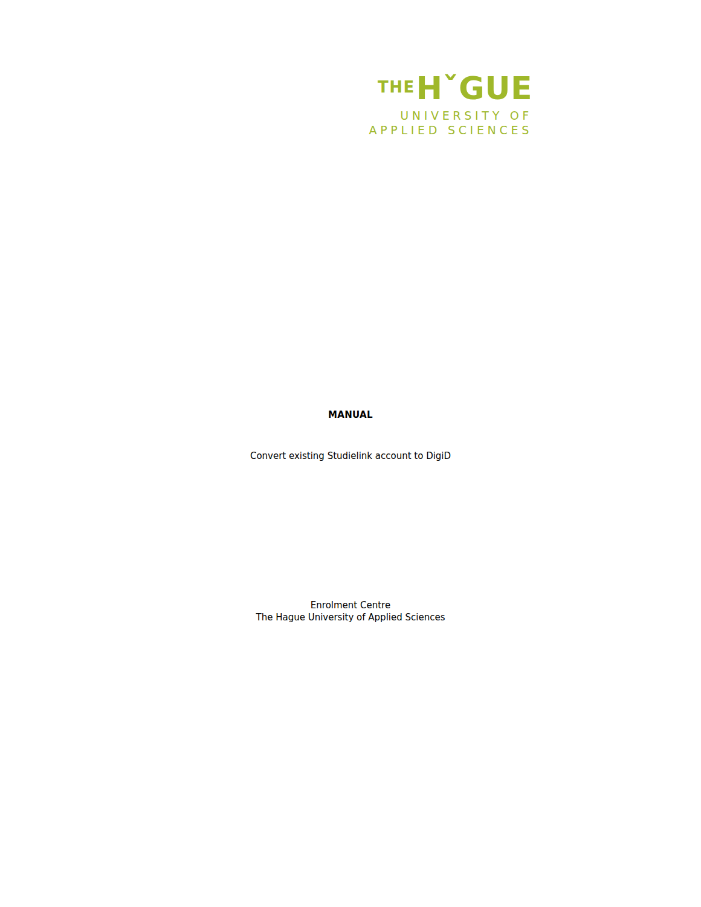THE HˇGUE
UNIVERSITY OF
APPLIED SCIENCES
MANUAL
Convert existing Studielink account to DigiD
Enrolment Centre
The Hague University of Applied Sciences